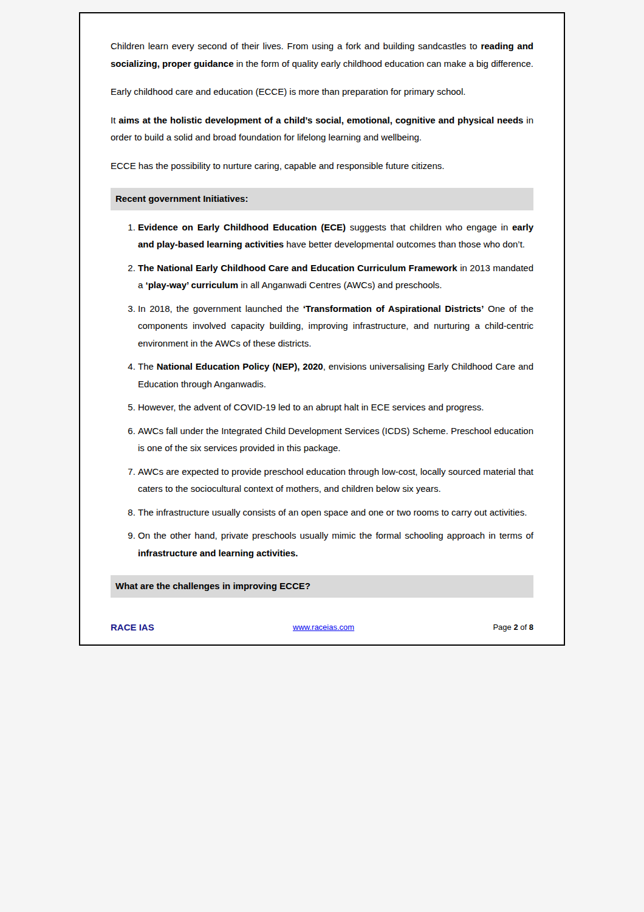Children learn every second of their lives. From using a fork and building sandcastles to reading and socializing, proper guidance in the form of quality early childhood education can make a big difference.
Early childhood care and education (ECCE) is more than preparation for primary school.
It aims at the holistic development of a child’s social, emotional, cognitive and physical needs in order to build a solid and broad foundation for lifelong learning and wellbeing.
ECCE has the possibility to nurture caring, capable and responsible future citizens.
Recent government Initiatives:
Evidence on Early Childhood Education (ECE) suggests that children who engage in early and play-based learning activities have better developmental outcomes than those who don’t.
The National Early Childhood Care and Education Curriculum Framework in 2013 mandated a ‘play-way’ curriculum in all Anganwadi Centres (AWCs) and preschools.
In 2018, the government launched the ‘Transformation of Aspirational Districts’ One of the components involved capacity building, improving infrastructure, and nurturing a child-centric environment in the AWCs of these districts.
The National Education Policy (NEP), 2020, envisions universalising Early Childhood Care and Education through Anganwadis.
However, the advent of COVID-19 led to an abrupt halt in ECE services and progress.
AWCs fall under the Integrated Child Development Services (ICDS) Scheme. Preschool education is one of the six services provided in this package.
AWCs are expected to provide preschool education through low-cost, locally sourced material that caters to the sociocultural context of mothers, and children below six years.
The infrastructure usually consists of an open space and one or two rooms to carry out activities.
On the other hand, private preschools usually mimic the formal schooling approach in terms of infrastructure and learning activities.
What are the challenges in improving ECCE?
RACE IAS www.raceias.com Page 2 of 8